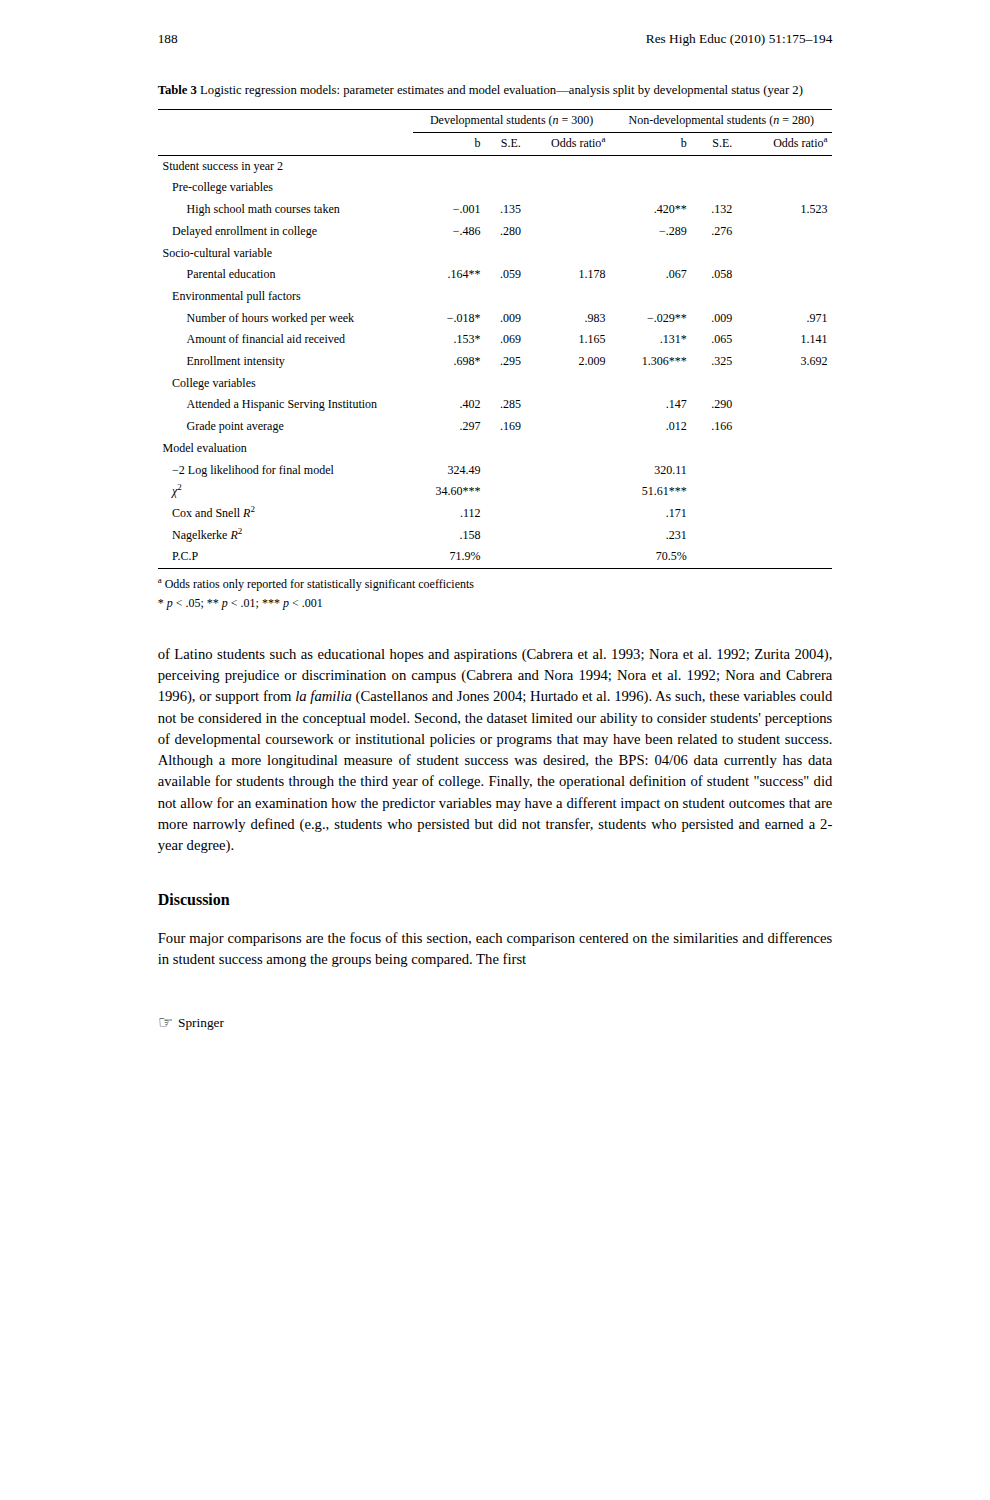188 Res High Educ (2010) 51:175–194
Table 3 Logistic regression models: parameter estimates and model evaluation—analysis split by developmental status (year 2)
| | Developmental students ( n = 300) | Non-developmental students ( n = 280) |
| --- | --- | --- |
| | b | S.E. | Odds ratio a | b | S.E. | Odds ratio a |
| Student success in year 2 | | | | | | |
| Pre-college variables | | | | | | |
| High school math courses taken | −.001 | .135 | | .420** | .132 | 1.523 |
| Delayed enrollment in college | −.486 | .280 | | −.289 | .276 | |
| Socio-cultural variable | | | | | | |
| Parental education | .164** | .059 | 1.178 | .067 | .058 | |
| Environmental pull factors | | | | | | |
| Number of hours worked per week | −.018* | .009 | .983 | −.029** | .009 | .971 |
| Amount of financial aid received | .153* | .069 | 1.165 | .131* | .065 | 1.141 |
| Enrollment intensity | .698* | .295 | 2.009 | 1.306*** | .325 | 3.692 |
| College variables | | | | | | |
| Attended a Hispanic Serving Institution | .402 | .285 | | .147 | .290 | |
| Grade point average | .297 | .169 | | .012 | .166 | |
| Model evaluation | | | | | | |
| −2 Log likelihood for final model | 324.49 | | | 320.11 | | |
| χ 2 | 34.60*** | | | 51.61*** | | |
| Cox and Snell R 2 | .112 | | | .171 | | |
| Nagelkerke R 2 | .158 | | | .231 | | |
| P.C.P | 71.9% | | | 70.5% | | |
a Odds ratios only reported for statistically significant coefficients
* p < .05; ** p < .01; *** p < .001
of Latino students such as educational hopes and aspirations (Cabrera et al. 1993; Nora et al. 1992; Zurita 2004), perceiving prejudice or discrimination on campus (Cabrera and Nora 1994; Nora et al. 1992; Nora and Cabrera 1996), or support from la familia (Castellanos and Jones 2004; Hurtado et al. 1996). As such, these variables could not be considered in the conceptual model. Second, the dataset limited our ability to consider students' perceptions of developmental coursework or institutional policies or programs that may have been related to student success. Although a more longitudinal measure of student success was desired, the BPS: 04/06 data currently has data available for students through the third year of college. Finally, the operational definition of student "success" did not allow for an examination how the predictor variables may have a different impact on student outcomes that are more narrowly defined (e.g., students who persisted but did not transfer, students who persisted and earned a 2-year degree).
Discussion
Four major comparisons are the focus of this section, each comparison centered on the similarities and differences in student success among the groups being compared. The first
☞ Springer